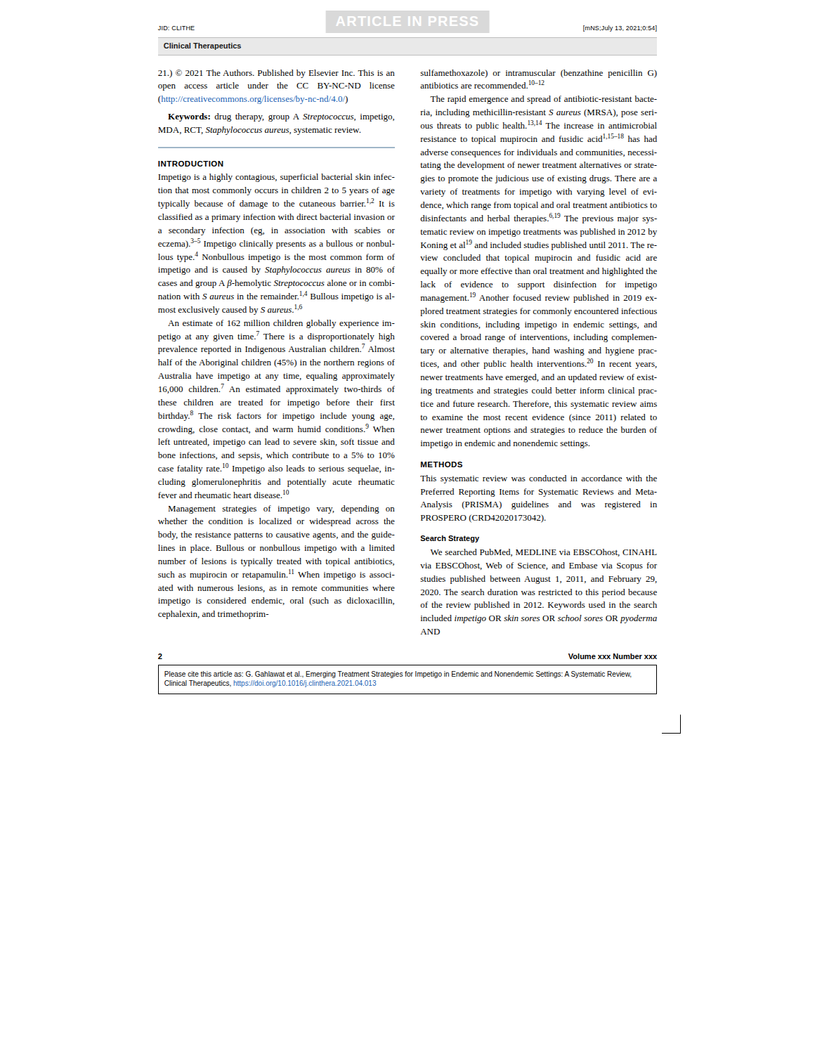JID: CLITHE
ARTICLE IN PRESS
[mNS;July 13, 2021;0:54]
Clinical Therapeutics
21.) © 2021 The Authors. Published by Elsevier Inc. This is an open access article under the CC BY-NC-ND license (http://creativecommons.org/licenses/by-nc-nd/4.0/)
Keywords: drug therapy, group A Streptococcus, impetigo, MDA, RCT, Staphylococcus aureus, systematic review.
Introduction
Impetigo is a highly contagious, superficial bacterial skin infection that most commonly occurs in children 2 to 5 years of age typically because of damage to the cutaneous barrier.1,2 It is classified as a primary infection with direct bacterial invasion or a secondary infection (eg, in association with scabies or eczema).3–5 Impetigo clinically presents as a bullous or nonbullous type.4 Nonbullous impetigo is the most common form of impetigo and is caused by Staphylococcus aureus in 80% of cases and group A β-hemolytic Streptococcus alone or in combination with S aureus in the remainder.1,4 Bullous impetigo is almost exclusively caused by S aureus.1,6
An estimate of 162 million children globally experience impetigo at any given time.7 There is a disproportionately high prevalence reported in Indigenous Australian children.7 Almost half of the Aboriginal children (45%) in the northern regions of Australia have impetigo at any time, equaling approximately 16,000 children.7 An estimated approximately two-thirds of these children are treated for impetigo before their first birthday.8 The risk factors for impetigo include young age, crowding, close contact, and warm humid conditions.9 When left untreated, impetigo can lead to severe skin, soft tissue and bone infections, and sepsis, which contribute to a 5% to 10% case fatality rate.10 Impetigo also leads to serious sequelae, including glomerulonephritis and potentially acute rheumatic fever and rheumatic heart disease.10
Management strategies of impetigo vary, depending on whether the condition is localized or widespread across the body, the resistance patterns to causative agents, and the guidelines in place. Bullous or nonbullous impetigo with a limited number of lesions is typically treated with topical antibiotics, such as mupirocin or retapamulin.11 When impetigo is associated with numerous lesions, as in remote communities where impetigo is considered endemic, oral (such as dicloxacillin, cephalexin, and trimethoprim-
sulfamethoxazole) or intramuscular (benzathine penicillin G) antibiotics are recommended.10–12
The rapid emergence and spread of antibiotic-resistant bacteria, including methicillin-resistant S aureus (MRSA), pose serious threats to public health.13,14 The increase in antimicrobial resistance to topical mupirocin and fusidic acid1,15–18 has had adverse consequences for individuals and communities, necessitating the development of newer treatment alternatives or strategies to promote the judicious use of existing drugs. There are a variety of treatments for impetigo with varying level of evidence, which range from topical and oral treatment antibiotics to disinfectants and herbal therapies.6,19 The previous major systematic review on impetigo treatments was published in 2012 by Koning et al19 and included studies published until 2011. The review concluded that topical mupirocin and fusidic acid are equally or more effective than oral treatment and highlighted the lack of evidence to support disinfection for impetigo management.19 Another focused review published in 2019 explored treatment strategies for commonly encountered infectious skin conditions, including impetigo in endemic settings, and covered a broad range of interventions, including complementary or alternative therapies, hand washing and hygiene practices, and other public health interventions.20 In recent years, newer treatments have emerged, and an updated review of existing treatments and strategies could better inform clinical practice and future research. Therefore, this systematic review aims to examine the most recent evidence (since 2011) related to newer treatment options and strategies to reduce the burden of impetigo in endemic and nonendemic settings.
Methods
This systematic review was conducted in accordance with the Preferred Reporting Items for Systematic Reviews and Meta-Analysis (PRISMA) guidelines and was registered in PROSPERO (CRD42020173042).
Search Strategy
We searched PubMed, MEDLINE via EBSCOhost, CINAHL via EBSCOhost, Web of Science, and Embase via Scopus for studies published between August 1, 2011, and February 29, 2020. The search duration was restricted to this period because of the review published in 2012. Keywords used in the search included impetigo OR skin sores OR school sores OR pyoderma AND
2
Volume xxx Number xxx
Please cite this article as: G. Gahlawat et al., Emerging Treatment Strategies for Impetigo in Endemic and Nonendemic Settings: A Systematic Review, Clinical Therapeutics, https://doi.org/10.1016/j.clinthera.2021.04.013